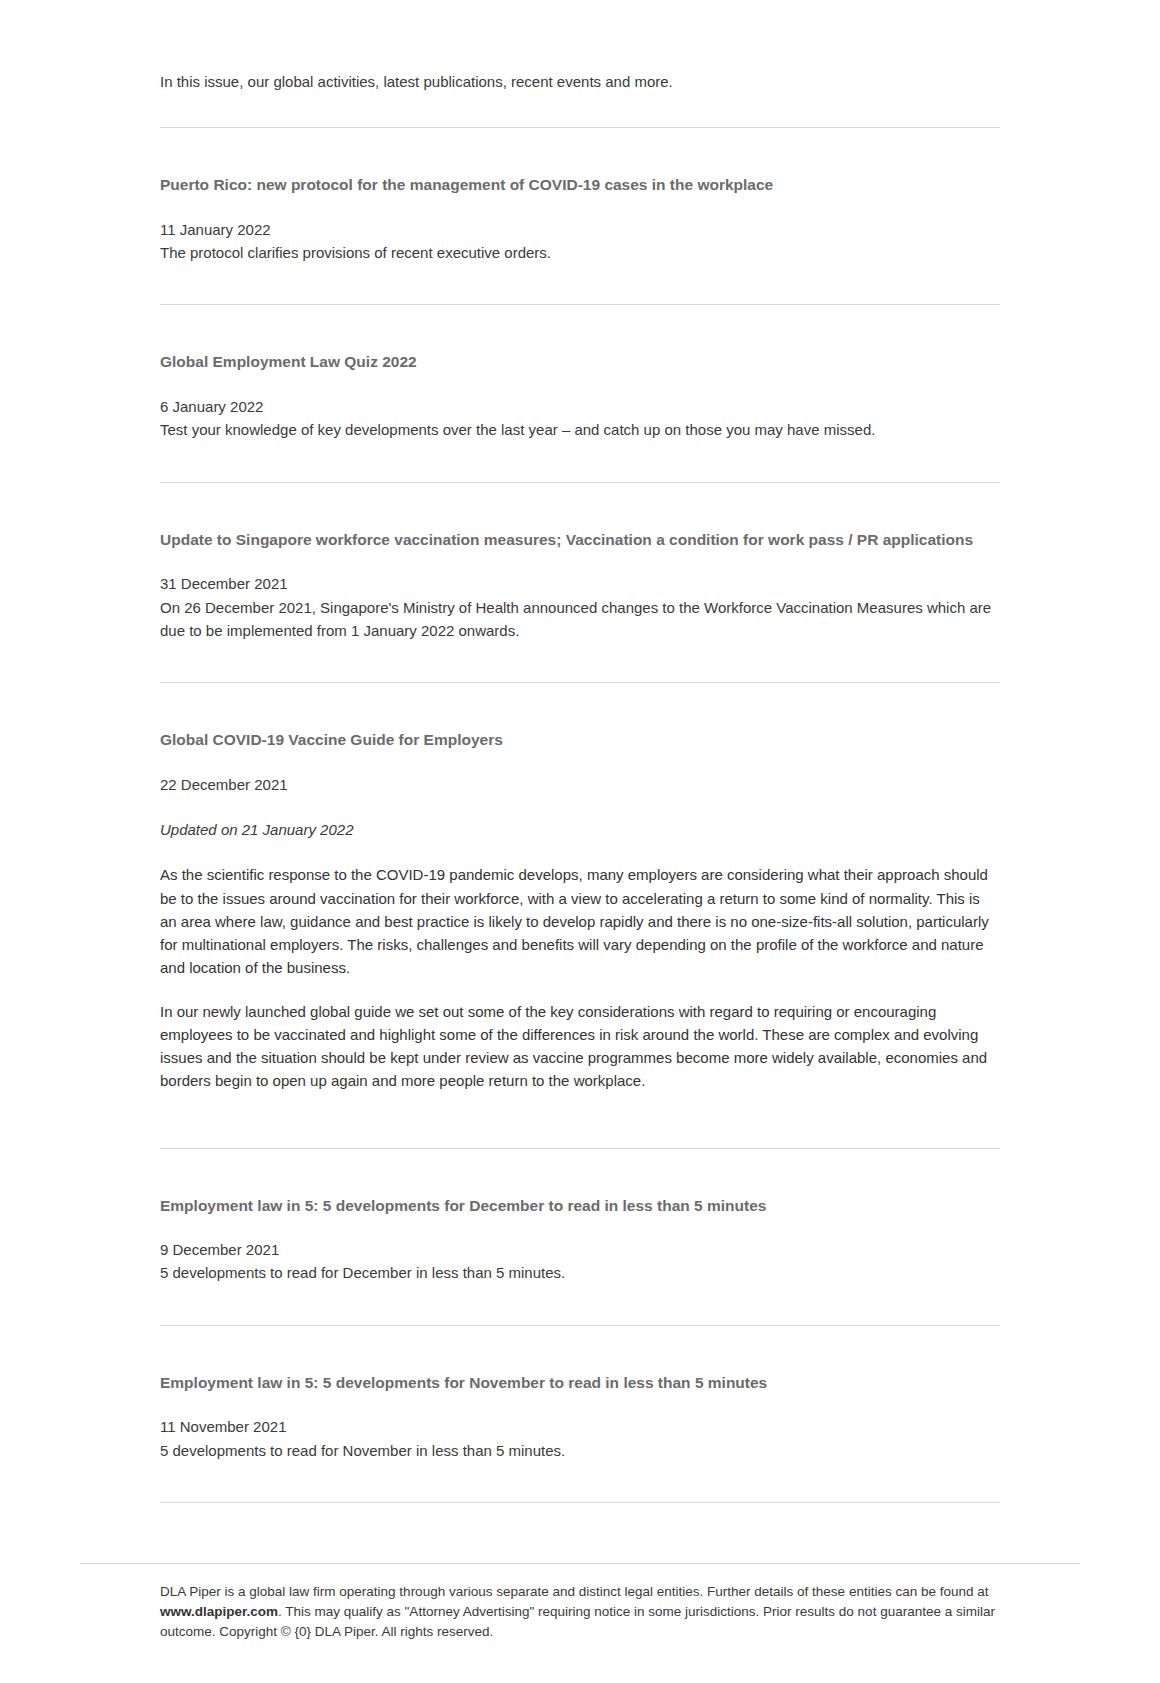In this issue, our global activities, latest publications, recent events and more.
Puerto Rico: new protocol for the management of COVID-19 cases in the workplace
11 January 2022
The protocol clarifies provisions of recent executive orders.
Global Employment Law Quiz 2022
6 January 2022
Test your knowledge of key developments over the last year – and catch up on those you may have missed.
Update to Singapore workforce vaccination measures; Vaccination a condition for work pass / PR applications
31 December 2021
On 26 December 2021, Singapore's Ministry of Health announced changes to the Workforce Vaccination Measures which are due to be implemented from 1 January 2022 onwards.
Global COVID-19 Vaccine Guide for Employers
22 December 2021
Updated on 21 January 2022
As the scientific response to the COVID-19 pandemic develops, many employers are considering what their approach should be to the issues around vaccination for their workforce, with a view to accelerating a return to some kind of normality. This is an area where law, guidance and best practice is likely to develop rapidly and there is no one-size-fits-all solution, particularly for multinational employers. The risks, challenges and benefits will vary depending on the profile of the workforce and nature and location of the business.
In our newly launched global guide we set out some of the key considerations with regard to requiring or encouraging employees to be vaccinated and highlight some of the differences in risk around the world. These are complex and evolving issues and the situation should be kept under review as vaccine programmes become more widely available, economies and borders begin to open up again and more people return to the workplace.
Employment law in 5: 5 developments for December to read in less than 5 minutes
9 December 2021
5 developments to read for December in less than 5 minutes.
Employment law in 5: 5 developments for November to read in less than 5 minutes
11 November 2021
5 developments to read for November in less than 5 minutes.
DLA Piper is a global law firm operating through various separate and distinct legal entities. Further details of these entities can be found at www.dlapiper.com. This may qualify as "Attorney Advertising" requiring notice in some jurisdictions. Prior results do not guarantee a similar outcome. Copyright © {0} DLA Piper. All rights reserved.